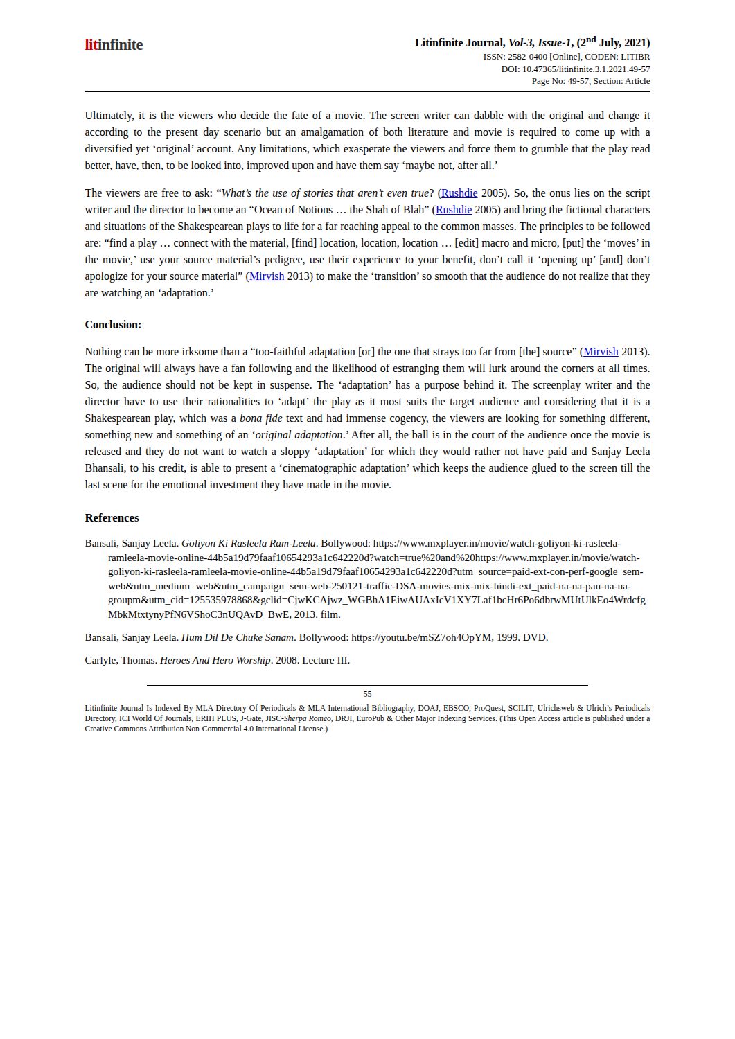lit infinite
Litinfinite Journal, Vol-3, Issue-1, (2nd July, 2021)
ISSN: 2582-0400 [Online], CODEN: LITIBR
DOI: 10.47365/litinfinite.3.1.2021.49-57
Page No: 49-57, Section: Article
Ultimately, it is the viewers who decide the fate of a movie. The screen writer can dabble with the original and change it according to the present day scenario but an amalgamation of both literature and movie is required to come up with a diversified yet ‘original’ account. Any limitations, which exasperate the viewers and force them to grumble that the play read better, have, then, to be looked into, improved upon and have them say ‘maybe not, after all.’
The viewers are free to ask: “What’s the use of stories that aren’t even true? (Rushdie 2005). So, the onus lies on the script writer and the director to become an “Ocean of Notions … the Shah of Blah” (Rushdie 2005) and bring the fictional characters and situations of the Shakespearean plays to life for a far reaching appeal to the common masses. The principles to be followed are: “find a play … connect with the material, [find] location, location, location … [edit] macro and micro, [put] the ‘moves’ in the movie,’ use your source material’s pedigree, use their experience to your benefit, don’t call it ‘opening up’ [and] don’t apologize for your source material” (Mirvish 2013) to make the ‘transition’ so smooth that the audience do not realize that they are watching an ‘adaptation.’
Conclusion:
Nothing can be more irksome than a “too-faithful adaptation [or] the one that strays too far from [the] source” (Mirvish 2013). The original will always have a fan following and the likelihood of estranging them will lurk around the corners at all times. So, the audience should not be kept in suspense. The ‘adaptation’ has a purpose behind it. The screenplay writer and the director have to use their rationalities to ‘adapt’ the play as it most suits the target audience and considering that it is a Shakespearean play, which was a bona fide text and had immense cogency, the viewers are looking for something different, something new and something of an ‘original adaptation.’ After all, the ball is in the court of the audience once the movie is released and they do not want to watch a sloppy ‘adaptation’ for which they would rather not have paid and Sanjay Leela Bhansali, to his credit, is able to present a ‘cinematographic adaptation’ which keeps the audience glued to the screen till the last scene for the emotional investment they have made in the movie.
References
Bansali, Sanjay Leela. Goliyon Ki Rasleela Ram-Leela. Bollywood: https://www.mxplayer.in/movie/watch-goliyon-ki-rasleela-ramleela-movie-online-44b5a19d79faaf10654293a1c642220d?watch=true%20and%20https://www.mxplayer.in/movie/watch-goliyon-ki-rasleela-ramleela-movie-online-44b5a19d79faaf10654293a1c642220d?utm_source=paid-ext-con-perf-google_sem-web&utm_medium=web&utm_campaign=sem-web-250121-traffic-DSA-movies-mix-mix-hindi-ext_paid-na-na-pan-na-na-groupm&utm_cid=125535978868&gclid=CjwKCAjwz_WGBhA1EiwAUAxIcV1XY7Laf1bcHr6Po6dbrwMUtUlkEo4WrdcfgMbkMtxtynyPfN6VShoC3nUQAvD_BwE, 2013. film.
Bansali, Sanjay Leela. Hum Dil De Chuke Sanam. Bollywood: https://youtu.be/mSZ7oh4OpYM, 1999. DVD.
Carlyle, Thomas. Heroes And Hero Worship. 2008. Lecture III.
55
Litinfinite Journal Is Indexed By MLA Directory Of Periodicals & MLA International Bibliography, DOAJ, EBSCO, ProQuest, SCILIT, Ulrichsweb & Ulrich’s Periodicals Directory, ICI World Of Journals, ERIH PLUS, J-Gate, JISC-Sherpa Romeo, DRJI, EuroPub & Other Major Indexing Services. (This Open Access article is published under a Creative Commons Attribution Non-Commercial 4.0 International License.)